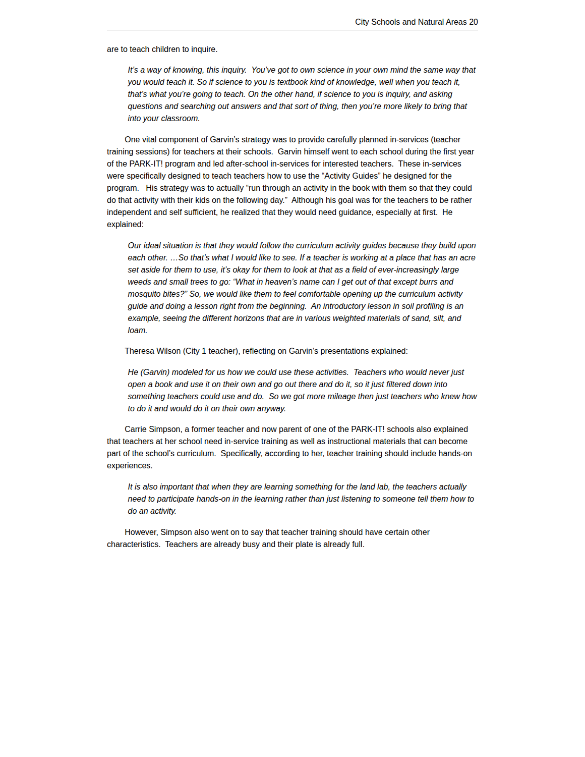City Schools and Natural Areas 20
are to teach children to inquire.
It’s a way of knowing, this inquiry. You’ve got to own science in your own mind the same way that you would teach it. So if science to you is textbook kind of knowledge, well when you teach it, that’s what you’re going to teach. On the other hand, if science to you is inquiry, and asking questions and searching out answers and that sort of thing, then you’re more likely to bring that into your classroom.
One vital component of Garvin’s strategy was to provide carefully planned in-services (teacher training sessions) for teachers at their schools. Garvin himself went to each school during the first year of the PARK-IT! program and led after-school in-services for interested teachers. These in-services were specifically designed to teach teachers how to use the “Activity Guides” he designed for the program. His strategy was to actually “run through an activity in the book with them so that they could do that activity with their kids on the following day.” Although his goal was for the teachers to be rather independent and self sufficient, he realized that they would need guidance, especially at first. He explained:
Our ideal situation is that they would follow the curriculum activity guides because they build upon each other. …So that’s what I would like to see. If a teacher is working at a place that has an acre set aside for them to use, it’s okay for them to look at that as a field of ever-increasingly large weeds and small trees to go: “What in heaven’s name can I get out of that except burrs and mosquito bites?” So, we would like them to feel comfortable opening up the curriculum activity guide and doing a lesson right from the beginning. An introductory lesson in soil profiling is an example, seeing the different horizons that are in various weighted materials of sand, silt, and loam.
Theresa Wilson (City 1 teacher), reflecting on Garvin’s presentations explained:
He (Garvin) modeled for us how we could use these activities. Teachers who would never just open a book and use it on their own and go out there and do it, so it just filtered down into something teachers could use and do. So we got more mileage then just teachers who knew how to do it and would do it on their own anyway.
Carrie Simpson, a former teacher and now parent of one of the PARK-IT! schools also explained that teachers at her school need in-service training as well as instructional materials that can become part of the school’s curriculum. Specifically, according to her, teacher training should include hands-on experiences.
It is also important that when they are learning something for the land lab, the teachers actually need to participate hands-on in the learning rather than just listening to someone tell them how to do an activity.
However, Simpson also went on to say that teacher training should have certain other characteristics. Teachers are already busy and their plate is already full.